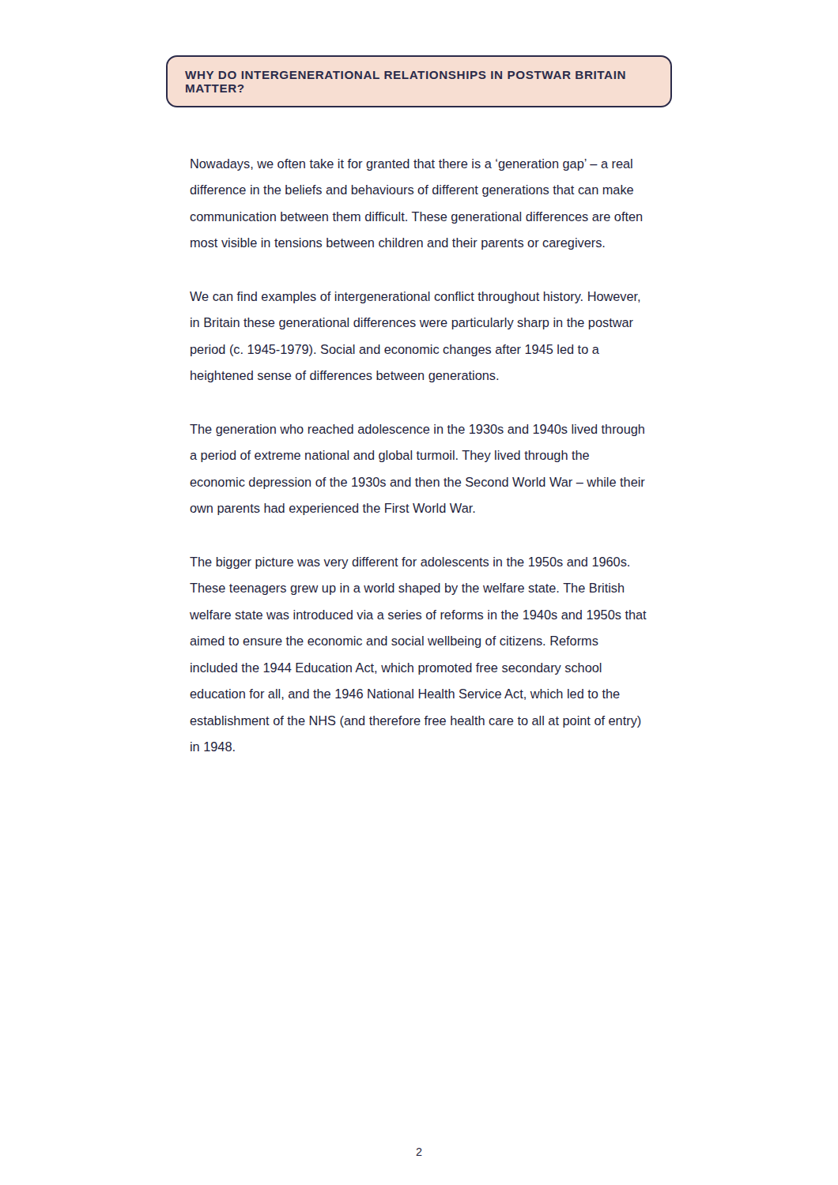Why do intergenerational relationships in postwar Britain matter?
Nowadays, we often take it for granted that there is a ‘generation gap’ – a real difference in the beliefs and behaviours of different generations that can make communication between them difficult. These generational differences are often most visible in tensions between children and their parents or caregivers.
We can find examples of intergenerational conflict throughout history. However, in Britain these generational differences were particularly sharp in the postwar period (c. 1945-1979). Social and economic changes after 1945 led to a heightened sense of differences between generations.
The generation who reached adolescence in the 1930s and 1940s lived through a period of extreme national and global turmoil. They lived through the economic depression of the 1930s and then the Second World War – while their own parents had experienced the First World War.
The bigger picture was very different for adolescents in the 1950s and 1960s. These teenagers grew up in a world shaped by the welfare state. The British welfare state was introduced via a series of reforms in the 1940s and 1950s that aimed to ensure the economic and social wellbeing of citizens. Reforms included the 1944 Education Act, which promoted free secondary school education for all, and the 1946 National Health Service Act, which led to the establishment of the NHS (and therefore free health care to all at point of entry) in 1948.
2